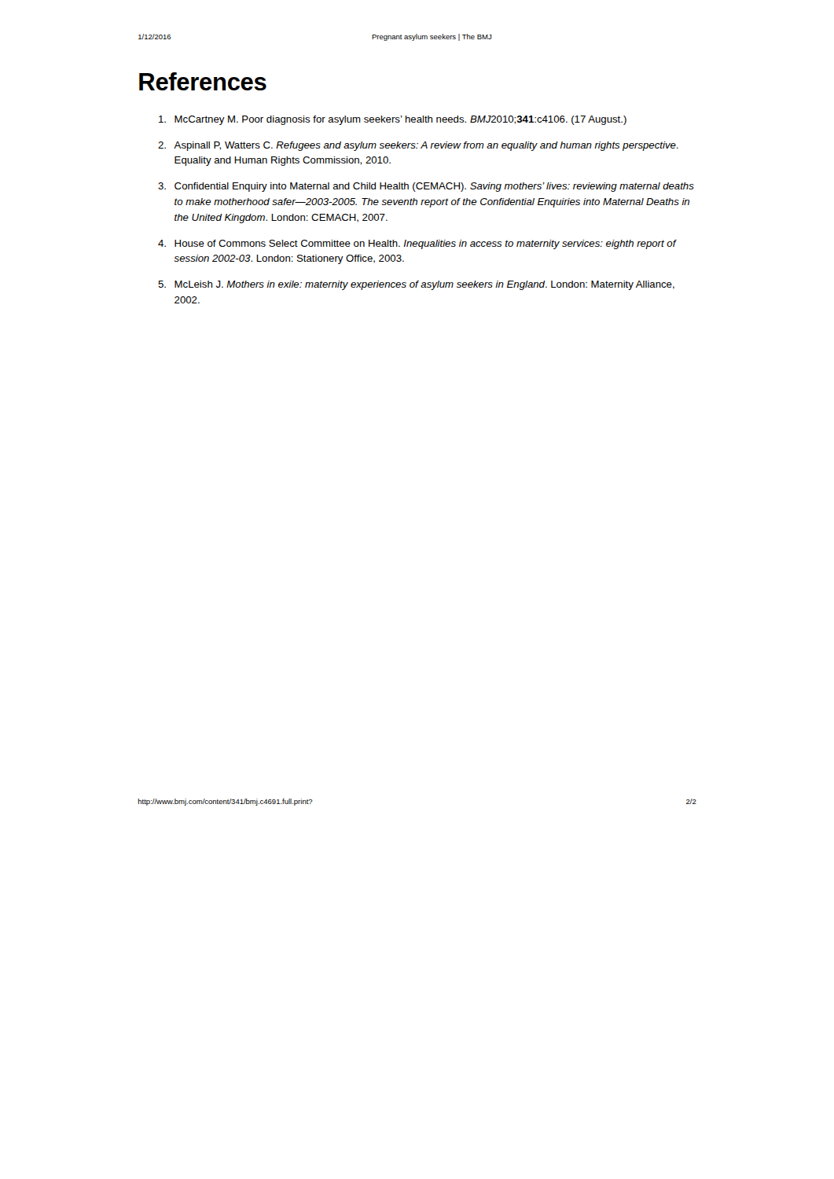1/12/2016
Pregnant asylum seekers | The BMJ
References
McCartney M. Poor diagnosis for asylum seekers’ health needs. BMJ2010;341:c4106. (17 August.)
Aspinall P, Watters C. Refugees and asylum seekers: A review from an equality and human rights perspective. Equality and Human Rights Commission, 2010.
Confidential Enquiry into Maternal and Child Health (CEMACH). Saving mothers’ lives: reviewing maternal deaths to make motherhood safer—2003-2005. The seventh report of the Confidential Enquiries into Maternal Deaths in the United Kingdom. London: CEMACH, 2007.
House of Commons Select Committee on Health. Inequalities in access to maternity services: eighth report of session 2002-03. London: Stationery Office, 2003.
McLeish J. Mothers in exile: maternity experiences of asylum seekers in England. London: Maternity Alliance, 2002.
http://www.bmj.com/content/341/bmj.c4691.full.print?
2/2